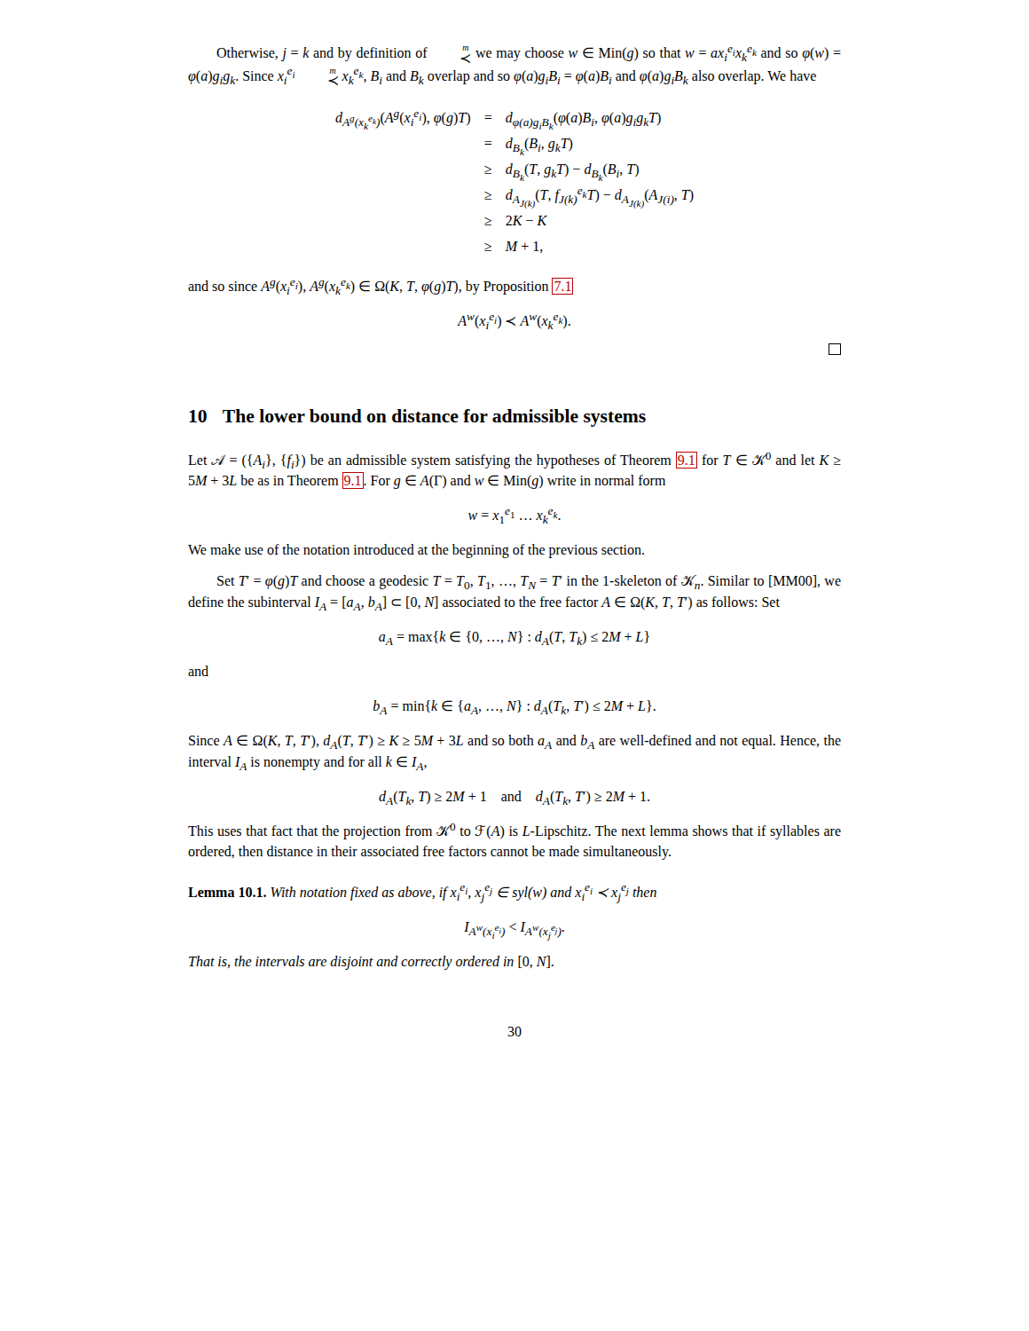Otherwise, j = k and by definition of m≺ we may choose w ∈ Min(g) so that w = axieixkek and so φ(w) = φ(a)gigk. Since xiei m≺ xkek, Bi and Bk overlap and so φ(a)giBi = φ(a)Bi and φ(a)giBk also overlap. We have
| d A g (x k e k ) ( A g ( x i e i ), φ ( g ) T ) | = | d φ(a)g i B k ( φ ( a ) B i , φ ( a ) g i g k T ) |
| | = | d B k ( B i , g k T ) |
| | ≥ | d B k ( T , g k T ) − d B k ( B i , T ) |
| | ≥ | d A J(k) ( T , f J(k) e k T ) − d A J(k) ( A J(i) , T ) |
| | ≥ | 2 K − K |
| | ≥ | M + 1, |
and so since Ag(xiei), Ag(xkek) ∈ Ω(K, T, φ(g)T), by Proposition 7.1
Aw(xiei) ≺ Aw(xkek).
10 The lower bound on distance for admissible systems
Let 𝒜 = ({Ai}, {fi}) be an admissible system satisfying the hypotheses of Theorem 9.1 for T ∈ 𝒦0 and let K ≥ 5M + 3L be as in Theorem 9.1. For g ∈ A(Γ) and w ∈ Min(g) write in normal form
w = x1e1 … xkek.
We make use of the notation introduced at the beginning of the previous section.
Set T′ = φ(g)T and choose a geodesic T = T0, T1, …, TN = T′ in the 1-skeleton of 𝒦n. Similar to [MM00], we define the subinterval IA = [aA, bA] ⊂ [0, N] associated to the free factor A ∈ Ω(K, T, T′) as follows: Set
aA = max{k ∈ {0, …, N} : dA(T, Tk) ≤ 2M + L}
and
bA = min{k ∈ {aA, …, N} : dA(Tk, T′) ≤ 2M + L}.
Since A ∈ Ω(K, T, T′), dA(T, T′) ≥ K ≥ 5M + 3L and so both aA and bA are well-defined and not equal. Hence, the interval IA is nonempty and for all k ∈ IA,
dA(Tk, T) ≥ 2M + 1 and dA(Tk, T′) ≥ 2M + 1.
This uses that fact that the projection from 𝒦0 to ℱ(A) is L-Lipschitz. The next lemma shows that if syllables are ordered, then distance in their associated free factors cannot be made simultaneously.
Lemma 10.1. With notation fixed as above, if xiei, xjej ∈ syl(w) and xiei ≺ xjej then
IAw(xiei) < IAw(xjej).
That is, the intervals are disjoint and correctly ordered in [0, N].
30